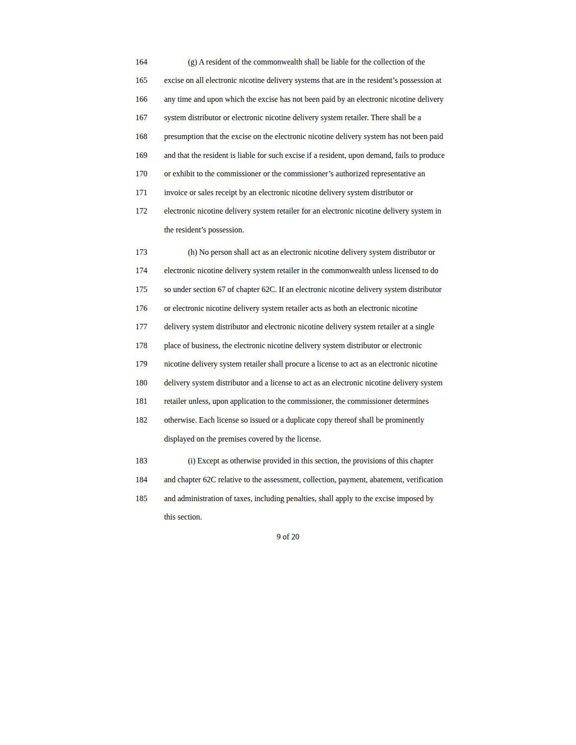164
165
166
167
168
169
170
171
172
(g) A resident of the commonwealth shall be liable for the collection of the excise on all electronic nicotine delivery systems that are in the resident’s possession at any time and upon which the excise has not been paid by an electronic nicotine delivery system distributor or electronic nicotine delivery system retailer. There shall be a presumption that the excise on the electronic nicotine delivery system has not been paid and that the resident is liable for such excise if a resident, upon demand, fails to produce or exhibit to the commissioner or the commissioner’s authorized representative an invoice or sales receipt by an electronic nicotine delivery system distributor or electronic nicotine delivery system retailer for an electronic nicotine delivery system in the resident’s possession.
173
174
175
176
177
178
179
180
181
182
(h) No person shall act as an electronic nicotine delivery system distributor or electronic nicotine delivery system retailer in the commonwealth unless licensed to do so under section 67 of chapter 62C. If an electronic nicotine delivery system distributor or electronic nicotine delivery system retailer acts as both an electronic nicotine delivery system distributor and electronic nicotine delivery system retailer at a single place of business, the electronic nicotine delivery system distributor or electronic nicotine delivery system retailer shall procure a license to act as an electronic nicotine delivery system distributor and a license to act as an electronic nicotine delivery system retailer unless, upon application to the commissioner, the commissioner determines otherwise. Each license so issued or a duplicate copy thereof shall be prominently displayed on the premises covered by the license.
183
184
185
(i) Except as otherwise provided in this section, the provisions of this chapter and chapter 62C relative to the assessment, collection, payment, abatement, verification and administration of taxes, including penalties, shall apply to the excise imposed by this section.
9 of 20